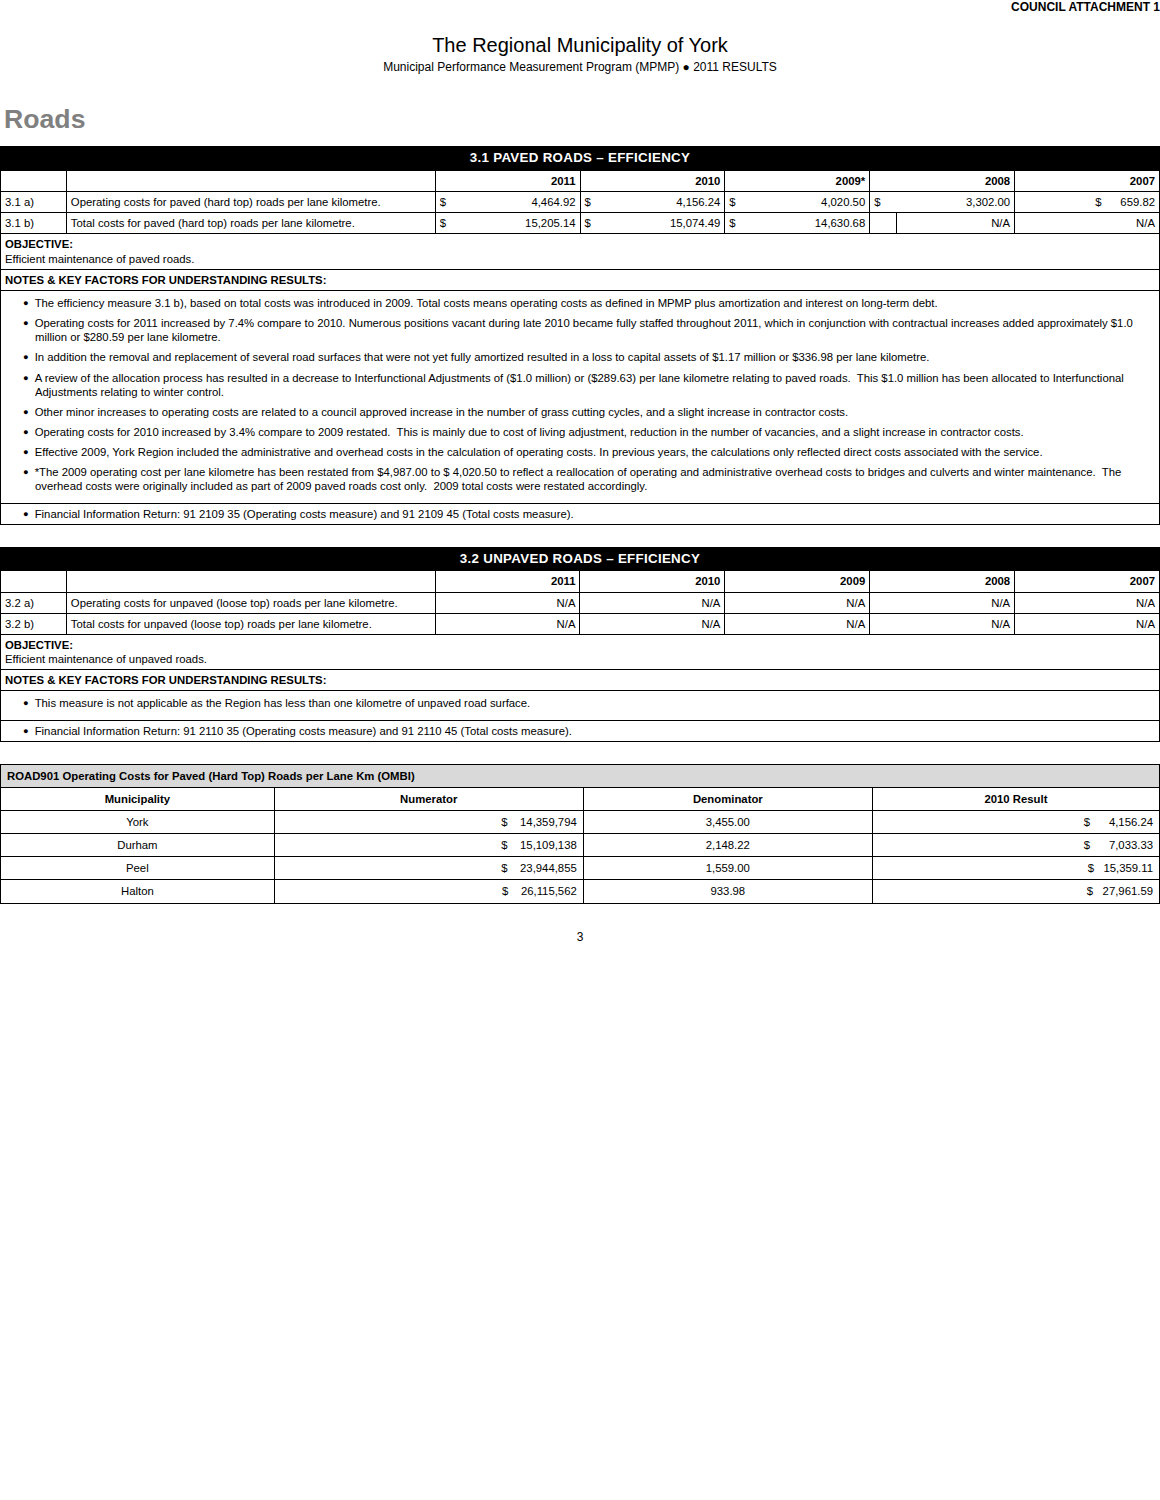COUNCIL ATTACHMENT 1
The Regional Municipality of York
Municipal Performance Measurement Program (MPMP) ● 2011 RESULTS
Roads
| 3.1 PAVED ROADS – EFFICIENCY |
| | | 2011 | 2010 | 2009* | 2008 | 2007 |
| 3.1 a) | Operating costs for paved (hard top) roads per lane kilometre. | $ | 4,464.92 | $ | 4,156.24 | $ | 4,020.50 | $ | 3,302.00 | $ 659.82 |
| 3.1 b) | Total costs for paved (hard top) roads per lane kilometre. | $ | 15,205.14 | $ | 15,074.49 | $ | 14,630.68 | | N/A | N/A |
| OBJECTIVE: Efficient maintenance of paved roads. |
| NOTES & KEY FACTORS FOR UNDERSTANDING RESULTS: |
| The efficiency measure 3.1 b), based on total costs was introduced in 2009. Total costs means operating costs as defined in MPMP plus amortization and interest on long-term debt. Operating costs for 2011 increased by 7.4% compare to 2010. Numerous positions vacant during late 2010 became fully staffed throughout 2011, which in conjunction with contractual increases added approximately $1.0 million or $280.59 per lane kilometre. In addition the removal and replacement of several road surfaces that were not yet fully amortized resulted in a loss to capital assets of $1.17 million or $336.98 per lane kilometre. A review of the allocation process has resulted in a decrease to Interfunctional Adjustments of ($1.0 million) or ($289.63) per lane kilometre relating to paved roads. This $1.0 million has been allocated to Interfunctional Adjustments relating to winter control. Other minor increases to operating costs are related to a council approved increase in the number of grass cutting cycles, and a slight increase in contractor costs. Operating costs for 2010 increased by 3.4% compare to 2009 restated. This is mainly due to cost of living adjustment, reduction in the number of vacancies, and a slight increase in contractor costs. Effective 2009, York Region included the administrative and overhead costs in the calculation of operating costs. In previous years, the calculations only reflected direct costs associated with the service. *The 2009 operating cost per lane kilometre has been restated from $4,987.00 to $ 4,020.50 to reflect a reallocation of operating and administrative overhead costs to bridges and culverts and winter maintenance. The overhead costs were originally included as part of 2009 paved roads cost only. 2009 total costs were restated accordingly. |
| Financial Information Return: 91 2109 35 (Operating costs measure) and 91 2109 45 (Total costs measure). |
| 3.2 UNPAVED ROADS – EFFICIENCY |
| | | 2011 | 2010 | 2009 | 2008 | 2007 |
| 3.2 a) | Operating costs for unpaved (loose top) roads per lane kilometre. | N/A | N/A | N/A | N/A | N/A |
| 3.2 b) | Total costs for unpaved (loose top) roads per lane kilometre. | N/A | N/A | N/A | N/A | N/A |
| OBJECTIVE: Efficient maintenance of unpaved roads. |
| NOTES & KEY FACTORS FOR UNDERSTANDING RESULTS: |
| This measure is not applicable as the Region has less than one kilometre of unpaved road surface. |
| Financial Information Return: 91 2110 35 (Operating costs measure) and 91 2110 45 (Total costs measure). |
| ROAD901 Operating Costs for Paved (Hard Top) Roads per Lane Km (OMBI) |
| Municipality | Numerator | Denominator | 2010 Result |
| York | $ 14,359,794 | 3,455.00 | $ 4,156.24 |
| Durham | $ 15,109,138 | 2,148.22 | $ 7,033.33 |
| Peel | $ 23,944,855 | 1,559.00 | $ 15,359.11 |
| Halton | $ 26,115,562 | 933.98 | $ 27,961.59 |
3